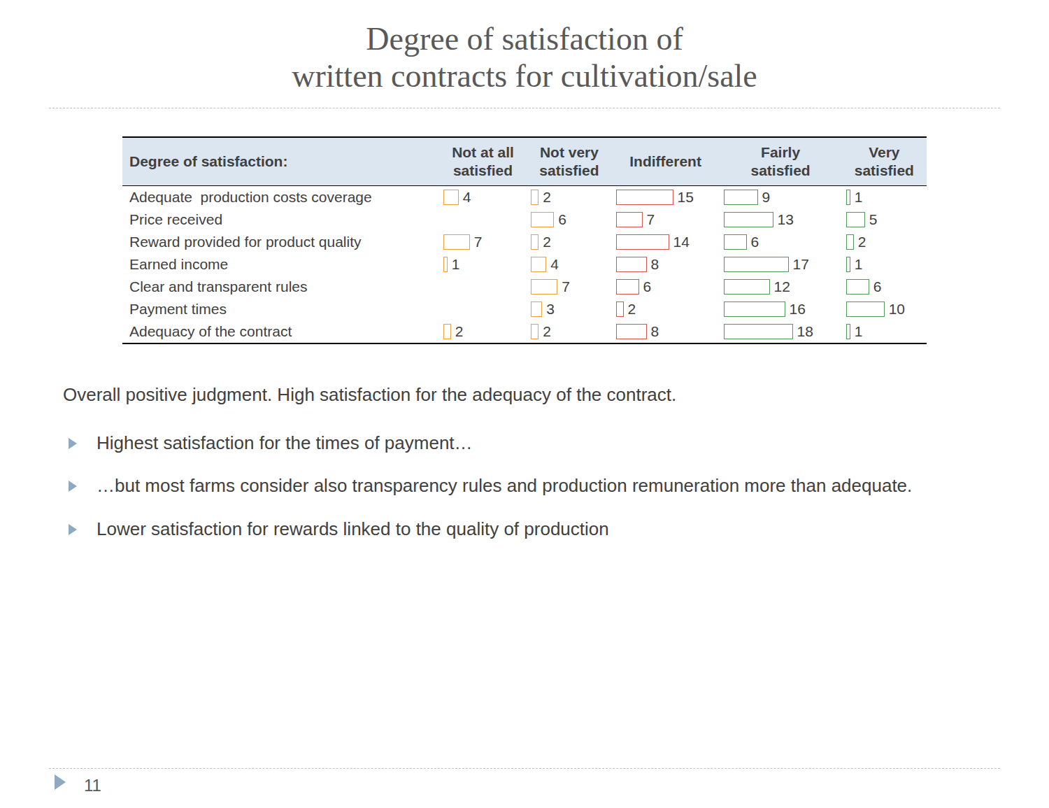Degree of satisfaction of
written contracts for cultivation/sale
| Degree of satisfaction: | Not at all satisfied | Not very satisfied | Indifferent | Fairly satisfied | Very satisfied |
| --- | --- | --- | --- | --- | --- |
| Adequate production costs coverage | 4 | 2 | 15 | 9 | 1 |
| Price received | | 6 | 7 | 13 | 5 |
| Reward provided for product quality | 7 | 2 | 14 | 6 | 2 |
| Earned income | 1 | 4 | 8 | 17 | 1 |
| Clear and transparent rules | | 7 | 6 | 12 | 6 |
| Payment times | | 3 | 2 | 16 | 10 |
| Adequacy of the contract | 2 | 2 | 8 | 18 | 1 |
Overall positive judgment. High satisfaction for the adequacy of the contract.
Highest satisfaction for the times of payment…
…but most farms consider also transparency rules and production remuneration more than adequate.
Lower satisfaction for rewards linked to the quality of production
11